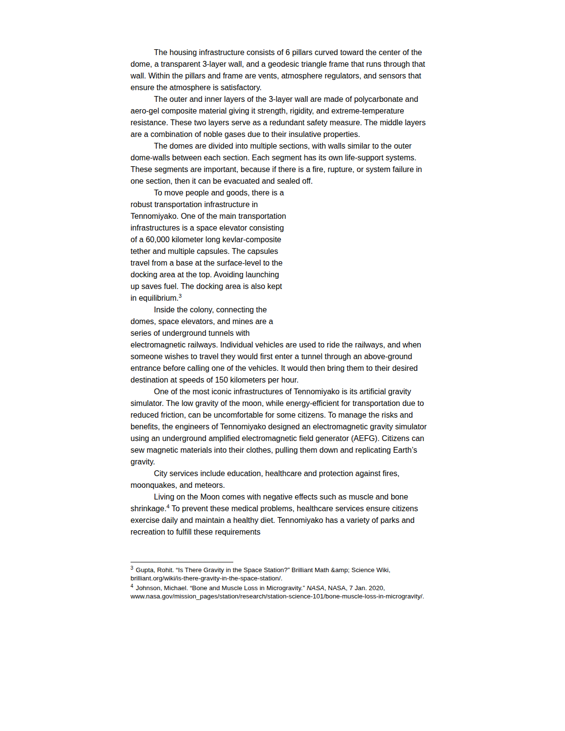The housing infrastructure consists of 6 pillars curved toward the center of the dome, a transparent 3-layer wall, and a geodesic triangle frame that runs through that wall. Within the pillars and frame are vents, atmosphere regulators, and sensors that ensure the atmosphere is satisfactory.
The outer and inner layers of the 3-layer wall are made of polycarbonate and aero-gel composite material giving it strength, rigidity, and extreme-temperature resistance. These two layers serve as a redundant safety measure. The middle layers are a combination of noble gases due to their insulative properties.
The domes are divided into multiple sections, with walls similar to the outer dome-walls between each section. Each segment has its own life-support systems. These segments are important, because if there is a fire, rupture, or system failure in one section, then it can be evacuated and sealed off.
To move people and goods, there is a robust transportation infrastructure in Tennomiyako. One of the main transportation infrastructures is a space elevator consisting of a 60,000 kilometer long kevlar-composite tether and multiple capsules. The capsules travel from a base at the surface-level to the docking area at the top. Avoiding launching up saves fuel. The docking area is also kept in equilibrium.3
Inside the colony, connecting the domes, space elevators, and mines are a series of underground tunnels with electromagnetic railways. Individual vehicles are used to ride the railways, and when someone wishes to travel they would first enter a tunnel through an above-ground entrance before calling one of the vehicles. It would then bring them to their desired destination at speeds of 150 kilometers per hour.
One of the most iconic infrastructures of Tennomiyako is its artificial gravity simulator. The low gravity of the moon, while energy-efficient for transportation due to reduced friction, can be uncomfortable for some citizens. To manage the risks and benefits, the engineers of Tennomiyako designed an electromagnetic gravity simulator using an underground amplified electromagnetic field generator (AEFG). Citizens can sew magnetic materials into their clothes, pulling them down and replicating Earth’s gravity.
City services include education, healthcare and protection against fires, moonquakes, and meteors.
Living on the Moon comes with negative effects such as muscle and bone shrinkage.4 To prevent these medical problems, healthcare services ensure citizens exercise daily and maintain a healthy diet. Tennomiyako has a variety of parks and recreation to fulfill these requirements
3 Gupta, Rohit. “Is There Gravity in the Space Station?” Brilliant Math &amp; Science Wiki, brilliant.org/wiki/is-there-gravity-in-the-space-station/.
4 Johnson, Michael. “Bone and Muscle Loss in Microgravity.” NASA, NASA, 7 Jan. 2020, www.nasa.gov/mission_pages/station/research/station-science-101/bone-muscle-loss-in-microgravity/.